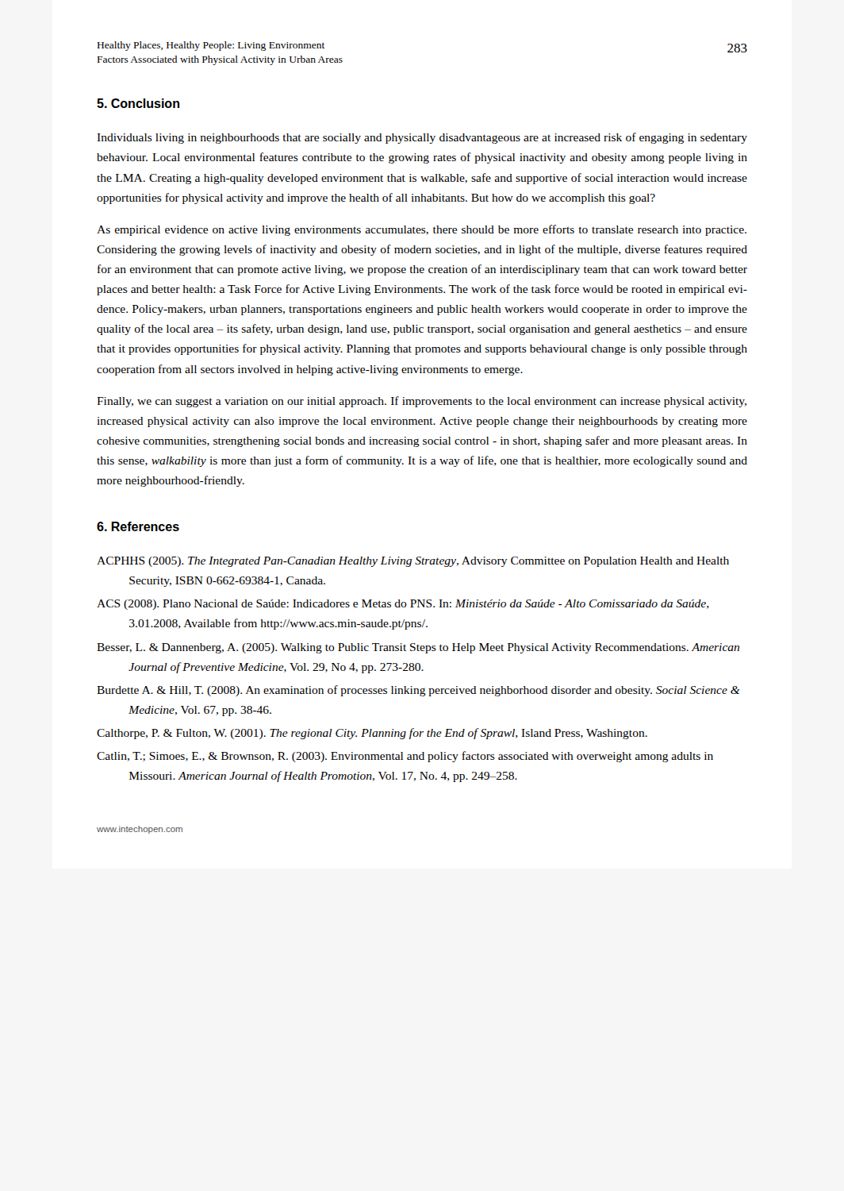Healthy Places, Healthy People: Living Environment
Factors Associated with Physical Activity in Urban Areas
283
5. Conclusion
Individuals living in neighbourhoods that are socially and physically disadvantageous are at increased risk of engaging in sedentary behaviour. Local environmental features contribute to the growing rates of physical inactivity and obesity among people living in the LMA. Creating a high-quality developed environment that is walkable, safe and supportive of social interaction would increase opportunities for physical activity and improve the health of all inhabitants. But how do we accomplish this goal?
As empirical evidence on active living environments accumulates, there should be more efforts to translate research into practice. Considering the growing levels of inactivity and obesity of modern societies, and in light of the multiple, diverse features required for an environment that can promote active living, we propose the creation of an interdisciplinary team that can work toward better places and better health: a Task Force for Active Living Environments. The work of the task force would be rooted in empirical evidence. Policy-makers, urban planners, transportations engineers and public health workers would cooperate in order to improve the quality of the local area – its safety, urban design, land use, public transport, social organisation and general aesthetics – and ensure that it provides opportunities for physical activity. Planning that promotes and supports behavioural change is only possible through cooperation from all sectors involved in helping active-living environments to emerge.
Finally, we can suggest a variation on our initial approach. If improvements to the local environment can increase physical activity, increased physical activity can also improve the local environment. Active people change their neighbourhoods by creating more cohesive communities, strengthening social bonds and increasing social control - in short, shaping safer and more pleasant areas. In this sense, walkability is more than just a form of community. It is a way of life, one that is healthier, more ecologically sound and more neighbourhood-friendly.
6. References
ACPHHS (2005). The Integrated Pan-Canadian Healthy Living Strategy, Advisory Committee on Population Health and Health Security, ISBN 0-662-69384-1, Canada.
ACS (2008). Plano Nacional de Saúde: Indicadores e Metas do PNS. In: Ministério da Saúde - Alto Comissariado da Saúde, 3.01.2008, Available from http://www.acs.min-saude.pt/pns/.
Besser, L. & Dannenberg, A. (2005). Walking to Public Transit Steps to Help Meet Physical Activity Recommendations. American Journal of Preventive Medicine, Vol. 29, No 4, pp. 273-280.
Burdette A. & Hill, T. (2008). An examination of processes linking perceived neighborhood disorder and obesity. Social Science & Medicine, Vol. 67, pp. 38-46.
Calthorpe, P. & Fulton, W. (2001). The regional City. Planning for the End of Sprawl, Island Press, Washington.
Catlin, T.; Simoes, E., & Brownson, R. (2003). Environmental and policy factors associated with overweight among adults in Missouri. American Journal of Health Promotion, Vol. 17, No. 4, pp. 249–258.
www.intechopen.com